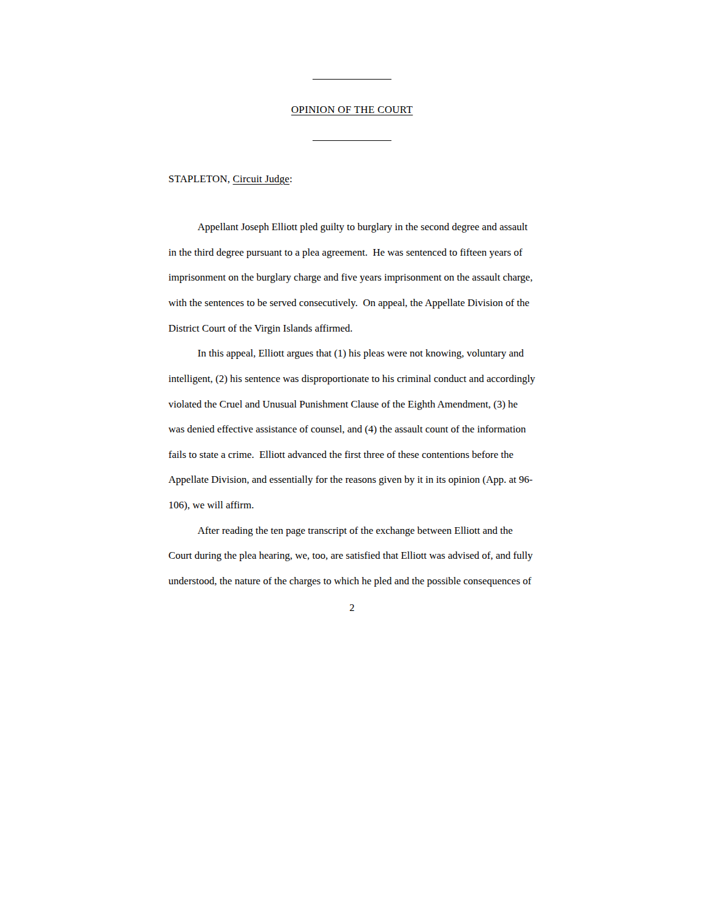OPINION OF THE COURT
STAPLETON, Circuit Judge:
Appellant Joseph Elliott pled guilty to burglary in the second degree and assault in the third degree pursuant to a plea agreement. He was sentenced to fifteen years of imprisonment on the burglary charge and five years imprisonment on the assault charge, with the sentences to be served consecutively. On appeal, the Appellate Division of the District Court of the Virgin Islands affirmed.
In this appeal, Elliott argues that (1) his pleas were not knowing, voluntary and intelligent, (2) his sentence was disproportionate to his criminal conduct and accordingly violated the Cruel and Unusual Punishment Clause of the Eighth Amendment, (3) he was denied effective assistance of counsel, and (4) the assault count of the information fails to state a crime. Elliott advanced the first three of these contentions before the Appellate Division, and essentially for the reasons given by it in its opinion (App. at 96-106), we will affirm.
After reading the ten page transcript of the exchange between Elliott and the Court during the plea hearing, we, too, are satisfied that Elliott was advised of, and fully understood, the nature of the charges to which he pled and the possible consequences of
2